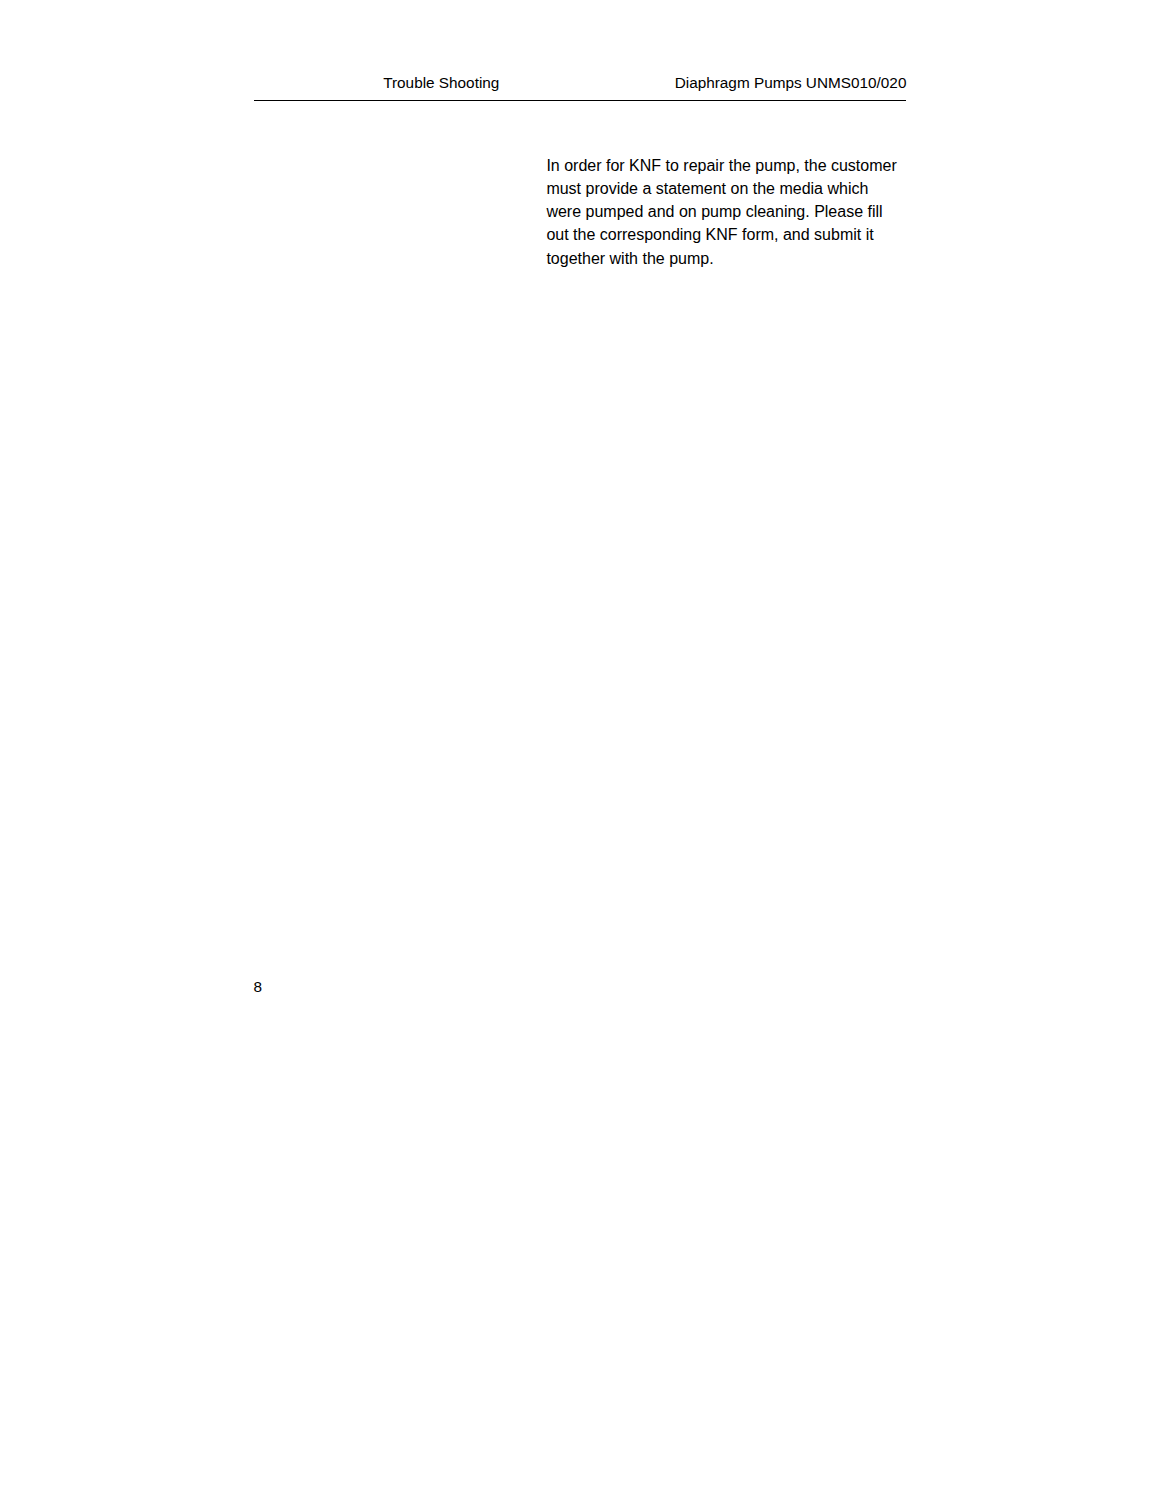Trouble Shooting Diaphragm Pumps UNMS010/020
In order for KNF to repair the pump, the customer must provide a statement on the media which were pumped and on pump cleaning. Please fill out the corresponding KNF form, and submit it together with the pump.
8